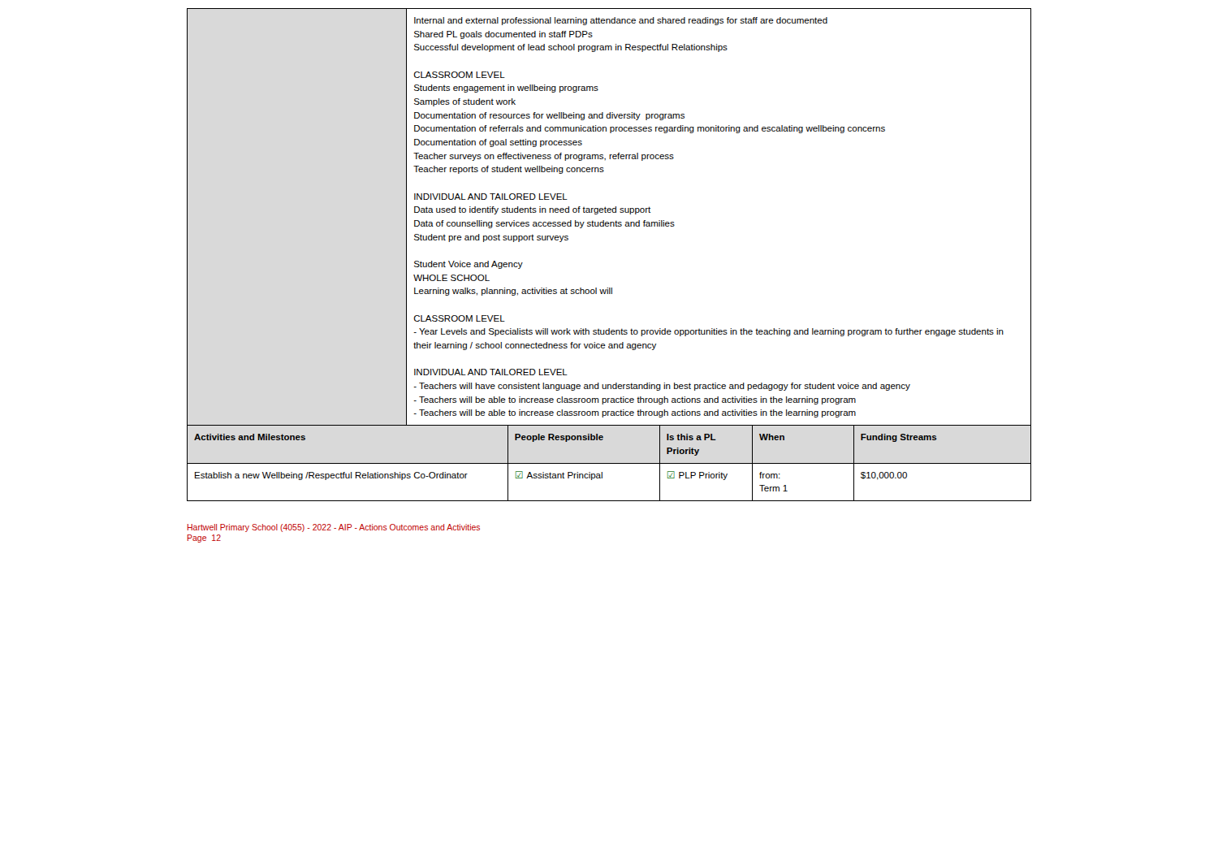| | Internal and external professional learning attendance and shared readings for staff are documented Shared PL goals documented in staff PDPs Successful development of lead school program in Respectful Relationships CLASSROOM LEVEL Students engagement in wellbeing programs Samples of student work Documentation of resources for wellbeing and diversity programs Documentation of referrals and communication processes regarding monitoring and escalating wellbeing concerns Documentation of goal setting processes Teacher surveys on effectiveness of programs, referral process Teacher reports of student wellbeing concerns INDIVIDUAL AND TAILORED LEVEL Data used to identify students in need of targeted support Data of counselling services accessed by students and families Student pre and post support surveys Student Voice and Agency WHOLE SCHOOL Learning walks, planning, activities at school will CLASSROOM LEVEL - Year Levels and Specialists will work with students to provide opportunities in the teaching and learning program to further engage students in their learning / school connectedness for voice and agency INDIVIDUAL AND TAILORED LEVEL - Teachers will have consistent language and understanding in best practice and pedagogy for student voice and agency - Teachers will be able to increase classroom practice through actions and activities in the learning program - Teachers will be able to increase classroom practice through actions and activities in the learning program |
| Activities and Milestones | People Responsible | Is this a PL Priority | When | Funding Streams |
| --- | --- | --- | --- | --- |
| Establish a new Wellbeing /Respectful Relationships Co-Ordinator | ☑ Assistant Principal | ☑ PLP Priority | from: Term 1 | $10,000.00 |
Hartwell Primary School (4055) - 2022 - AIP - Actions Outcomes and Activities
Page 12